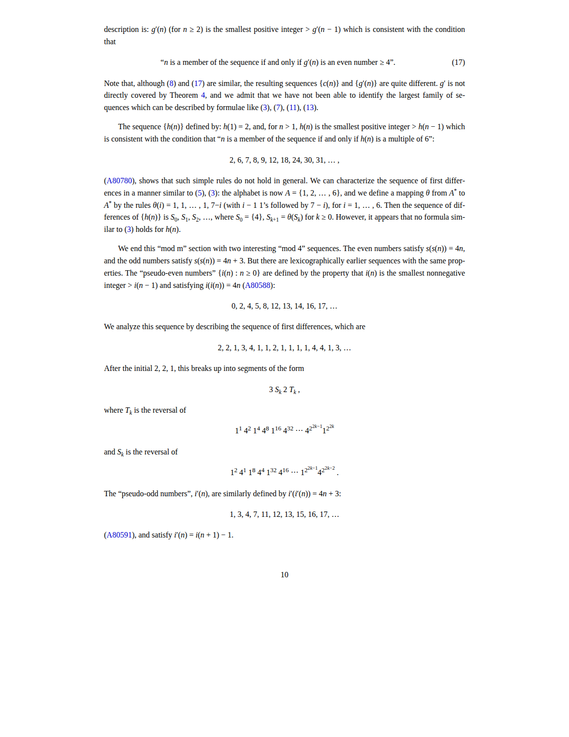description is: g′(n) (for n ≥ 2) is the smallest positive integer > g′(n − 1) which is consistent with the condition that
“n is a member of the sequence if and only if g′(n) is an even number ≥ 4”.
(17)
Note that, although (8) and (17) are similar, the resulting sequences {c(n)} and {g′(n)} are quite different. g′ is not directly covered by Theorem 4, and we admit that we have not been able to identify the largest family of sequences which can be described by formulae like (3), (7), (11), (13).
The sequence {h(n)} defined by: h(1) = 2, and, for n > 1, h(n) is the smallest positive integer > h(n − 1) which is consistent with the condition that “n is a member of the sequence if and only if h(n) is a multiple of 6”:
2, 6, 7, 8, 9, 12, 18, 24, 30, 31, … ,
(A80780), shows that such simple rules do not hold in general. We can characterize the sequence of first differences in a manner similar to (5), (3): the alphabet is now A = {1, 2, … , 6}, and we define a mapping θ from A* to A* by the rules θ(i) = 1, 1, … , 1, 7−i (with i − 1 1’s followed by 7 − i), for i = 1, … , 6. Then the sequence of differences of {h(n)} is S0, S1, S2, …, where S0 = {4}, Sk+1 = θ(Sk) for k ≥ 0. However, it appears that no formula similar to (3) holds for h(n).
We end this “mod m” section with two interesting “mod 4” sequences. The even numbers satisfy s(s(n)) = 4n, and the odd numbers satisfy s(s(n)) = 4n + 3. But there are lexicographically earlier sequences with the same properties. The “pseudo-even numbers” {i(n) : n ≥ 0} are defined by the property that i(n) is the smallest nonnegative integer > i(n − 1) and satisfying i(i(n)) = 4n (A80588):
0, 2, 4, 5, 8, 12, 13, 14, 16, 17, …
We analyze this sequence by describing the sequence of first differences, which are
2, 2, 1, 3, 4, 1, 1, 2, 1, 1, 1, 1, 4, 4, 1, 3, …
After the initial 2, 2, 1, this breaks up into segments of the form
3 Sk 2 Tk ,
where Tk is the reversal of
11 42 14 48 116 432 ··· 422k−1122k
and Sk is the reversal of
12 41 18 44 132 416 ··· 122k−1422k−2 .
The “pseudo-odd numbers”, i′(n), are similarly defined by i′(i′(n)) = 4n + 3:
1, 3, 4, 7, 11, 12, 13, 15, 16, 17, …
(A80591), and satisfy i′(n) = i(n + 1) − 1.
10